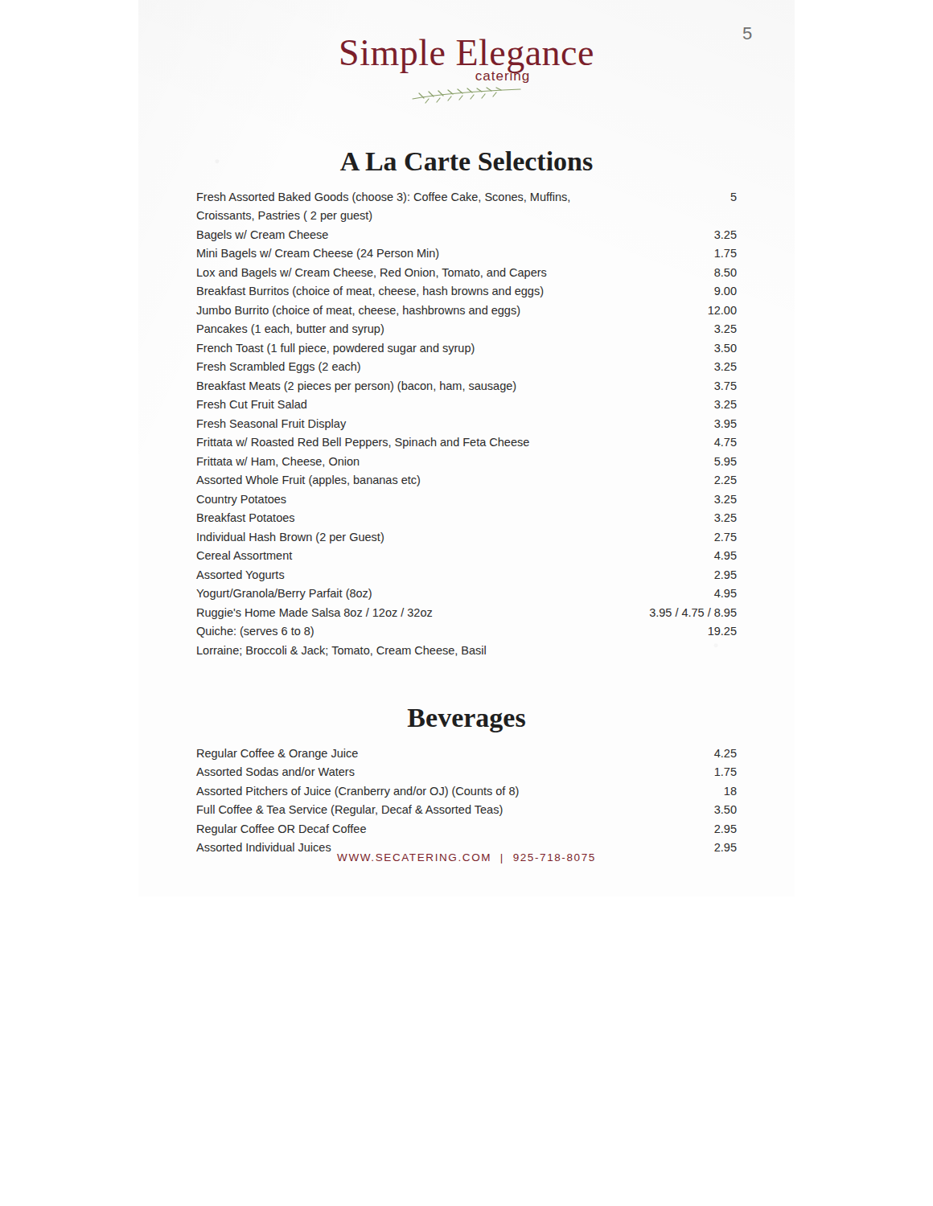5
Simple Elegance
catering
A La Carte Selections
| Fresh Assorted Baked Goods (choose 3): Coffee Cake, Scones, Muffins, Croissants, Pastries ( 2 per guest) | 5 |
| Bagels w/ Cream Cheese | 3.25 |
| Mini Bagels w/ Cream Cheese (24 Person Min) | 1.75 |
| Lox and Bagels w/ Cream Cheese, Red Onion, Tomato, and Capers | 8.50 |
| Breakfast Burritos (choice of meat, cheese, hash browns and eggs) | 9.00 |
| Jumbo Burrito (choice of meat, cheese, hashbrowns and eggs) | 12.00 |
| Pancakes (1 each, butter and syrup) | 3.25 |
| French Toast (1 full piece, powdered sugar and syrup) | 3.50 |
| Fresh Scrambled Eggs (2 each) | 3.25 |
| Breakfast Meats (2 pieces per person) (bacon, ham, sausage) | 3.75 |
| Fresh Cut Fruit Salad | 3.25 |
| Fresh Seasonal Fruit Display | 3.95 |
| Frittata w/ Roasted Red Bell Peppers, Spinach and Feta Cheese | 4.75 |
| Frittata w/ Ham, Cheese, Onion | 5.95 |
| Assorted Whole Fruit (apples, bananas etc) | 2.25 |
| Country Potatoes | 3.25 |
| Breakfast Potatoes | 3.25 |
| Individual Hash Brown (2 per Guest) | 2.75 |
| Cereal Assortment | 4.95 |
| Assorted Yogurts | 2.95 |
| Yogurt/Granola/Berry Parfait (8oz) | 4.95 |
| Ruggie's Home Made Salsa 8oz / 12oz / 32oz | 3.95 / 4.75 / 8.95 |
| Quiche: (serves 6 to 8) Lorraine; Broccoli & Jack; Tomato, Cream Cheese, Basil | 19.25 |
Beverages
| Regular Coffee & Orange Juice | 4.25 |
| Assorted Sodas and/or Waters | 1.75 |
| Assorted Pitchers of Juice (Cranberry and/or OJ) (Counts of 8) | 18 |
| Full Coffee & Tea Service (Regular, Decaf & Assorted Teas) | 3.50 |
| Regular Coffee OR Decaf Coffee | 2.95 |
| Assorted Individual Juices | 2.95 |
WWW.SECATERING.COM | 925-718-8075